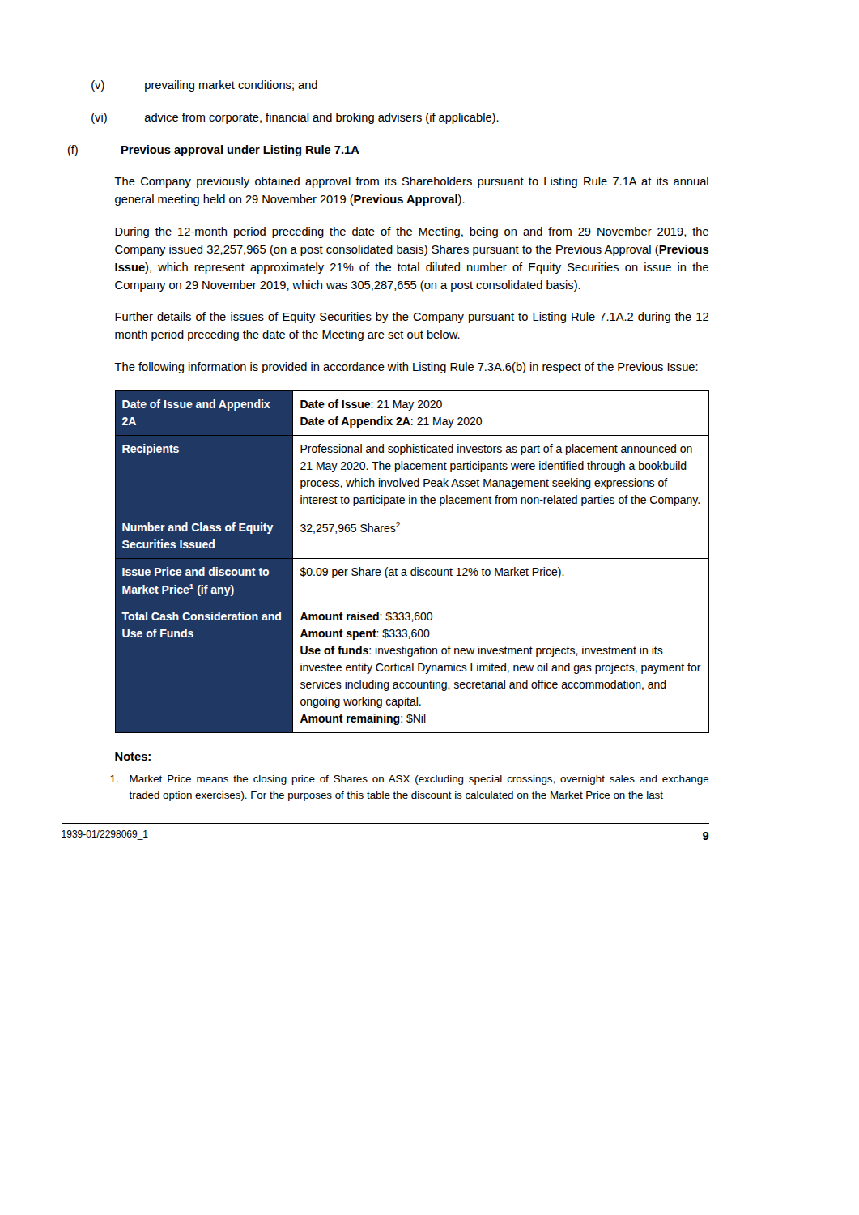(v)
prevailing market conditions; and
(vi)
advice from corporate, financial and broking advisers (if applicable).
(f)
Previous approval under Listing Rule 7.1A
The Company previously obtained approval from its Shareholders pursuant to Listing Rule 7.1A at its annual general meeting held on 29 November 2019 (Previous Approval).
During the 12-month period preceding the date of the Meeting, being on and from 29 November 2019, the Company issued 32,257,965 (on a post consolidated basis) Shares pursuant to the Previous Approval (Previous Issue), which represent approximately 21% of the total diluted number of Equity Securities on issue in the Company on 29 November 2019, which was 305,287,655 (on a post consolidated basis).
Further details of the issues of Equity Securities by the Company pursuant to Listing Rule 7.1A.2 during the 12 month period preceding the date of the Meeting are set out below.
The following information is provided in accordance with Listing Rule 7.3A.6(b) in respect of the Previous Issue:
| Date of Issue and Appendix 2A | Date of Issue : 21 May 2020 Date of Appendix 2A : 21 May 2020 |
| Recipients | Professional and sophisticated investors as part of a placement announced on 21 May 2020. The placement participants were identified through a bookbuild process, which involved Peak Asset Management seeking expressions of interest to participate in the placement from non-related parties of the Company. |
| Number and Class of Equity Securities Issued | 32,257,965 Shares 2 |
| Issue Price and discount to Market Price 1 (if any) | $0.09 per Share (at a discount 12% to Market Price). |
| Total Cash Consideration and Use of Funds | Amount raised : $333,600 Amount spent : $333,600 Use of funds : investigation of new investment projects, investment in its investee entity Cortical Dynamics Limited, new oil and gas projects, payment for services including accounting, secretarial and office accommodation, and ongoing working capital. Amount remaining : $Nil |
Notes:
1.
Market Price means the closing price of Shares on ASX (excluding special crossings, overnight sales and exchange traded option exercises). For the purposes of this table the discount is calculated on the Market Price on the last
1939-01/2298069_1
9